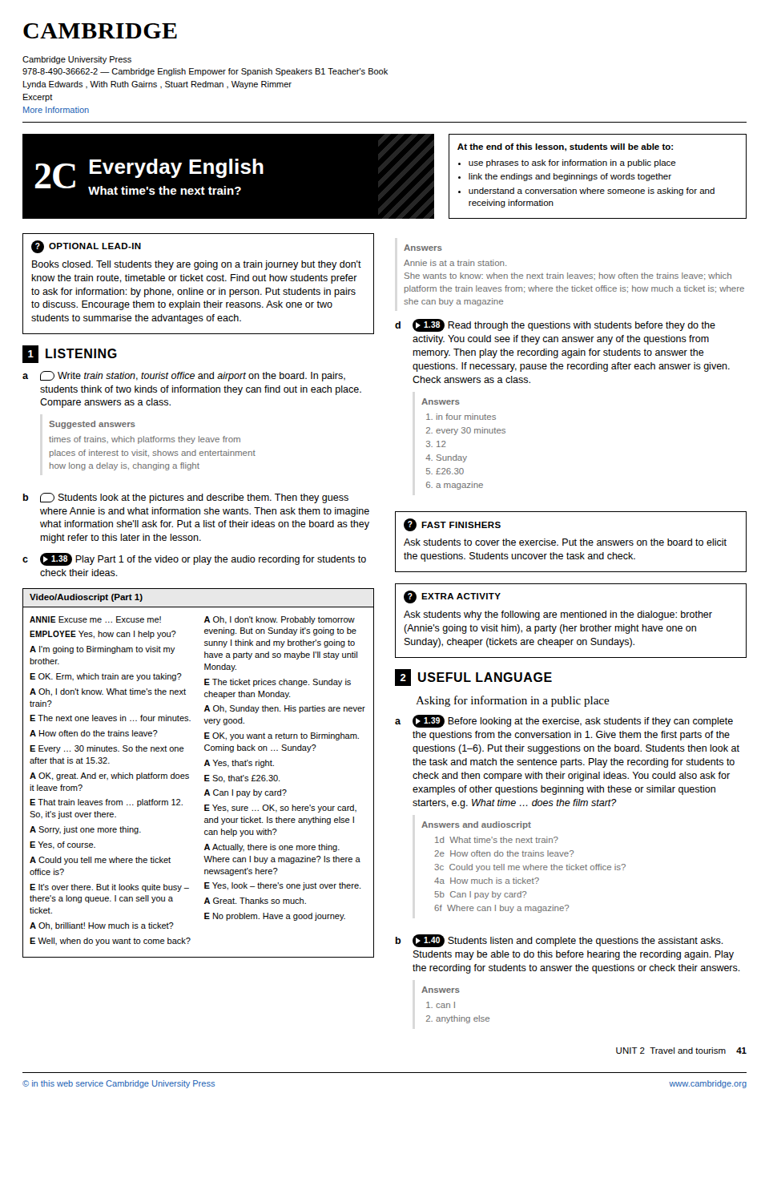CAMBRIDGE
Cambridge University Press
978-8-490-36662-2 — Cambridge English Empower for Spanish Speakers B1 Teacher's Book
Lynda Edwards , With Ruth Gairns , Stuart Redman , Wayne Rimmer
Excerpt
More Information
2C
Everyday English
What time's the next train?
At the end of this lesson, students will be able to:
use phrases to ask for information in a public place
link the endings and beginnings of words together
understand a conversation where someone is asking for and receiving information
? OPTIONAL LEAD-IN
Books closed. Tell students they are going on a train journey but they don't know the train route, timetable or ticket cost. Find out how students prefer to ask for information: by phone, online or in person. Put students in pairs to discuss. Encourage them to explain their reasons. Ask one or two students to summarise the advantages of each.
1
Listening
a
Write train station, tourist office and airport on the board. In pairs, students think of two kinds of information they can find out in each place. Compare answers as a class.
Suggested answers
times of trains, which platforms they leave from
places of interest to visit, shows and entertainment
how long a delay is, changing a flight
b
Students look at the pictures and describe them. Then they guess where Annie is and what information she wants. Then ask them to imagine what information she'll ask for. Put a list of their ideas on the board as they might refer to this later in the lesson.
c
1.38 Play Part 1 of the video or play the audio recording for students to check their ideas.
Video/Audioscript (Part 1)
ANNIE Excuse me … Excuse me!
EMPLOYEE Yes, how can I help you?
A I'm going to Birmingham to visit my brother.
E OK. Erm, which train are you taking?
A Oh, I don't know. What time's the next train?
E The next one leaves in … four minutes.
A How often do the trains leave?
E Every … 30 minutes. So the next one after that is at 15.32.
A OK, great. And er, which platform does it leave from?
E That train leaves from … platform 12. So, it's just over there.
A Sorry, just one more thing.
E Yes, of course.
A Could you tell me where the ticket office is?
E It's over there. But it looks quite busy – there's a long queue. I can sell you a ticket.
A Oh, brilliant! How much is a ticket?
E Well, when do you want to come back?
A Oh, I don't know. Probably tomorrow evening. But on Sunday it's going to be sunny I think and my brother's going to have a party and so maybe I'll stay until Monday.
E The ticket prices change. Sunday is cheaper than Monday.
A Oh, Sunday then. His parties are never very good.
E OK, you want a return to Birmingham. Coming back on … Sunday?
A Yes, that's right.
E So, that's £26.30.
A Can I pay by card?
E Yes, sure … OK, so here's your card, and your ticket. Is there anything else I can help you with?
A Actually, there is one more thing. Where can I buy a magazine? Is there a newsagent's here?
E Yes, look – there's one just over there.
A Great. Thanks so much.
E No problem. Have a good journey.
Answers
Annie is at a train station.
She wants to know: when the next train leaves; how often the trains leave; which platform the train leaves from; where the ticket office is; how much a ticket is; where she can buy a magazine
d
1.38 Read through the questions with students before they do the activity. You could see if they can answer any of the questions from memory. Then play the recording again for students to answer the questions. If necessary, pause the recording after each answer is given. Check answers as a class.
Answers
in four minutes
every 30 minutes
12
Sunday
£26.30
a magazine
? FAST FINISHERS
Ask students to cover the exercise. Put the answers on the board to elicit the questions. Students uncover the task and check.
? EXTRA ACTIVITY
Ask students why the following are mentioned in the dialogue: brother (Annie's going to visit him), a party (her brother might have one on Sunday), cheaper (tickets are cheaper on Sundays).
2
Useful language
Asking for information in a public place
a
1.39 Before looking at the exercise, ask students if they can complete the questions from the conversation in 1. Give them the first parts of the questions (1–6). Put their suggestions on the board. Students then look at the task and match the sentence parts. Play the recording for students to check and then compare with their original ideas. You could also ask for examples of other questions beginning with these or similar question starters, e.g. What time … does the film start?
Answers and audioscript
1d What time's the next train?
2e How often do the trains leave?
3c Could you tell me where the ticket office is?
4a How much is a ticket?
5b Can I pay by card?
6f Where can I buy a magazine?
b
1.40 Students listen and complete the questions the assistant asks. Students may be able to do this before hearing the recording again. Play the recording for students to answer the questions or check their answers.
Answers
can I
anything else
UNIT 2 Travel and tourism 41
© in this web service Cambridge University Press www.cambridge.org